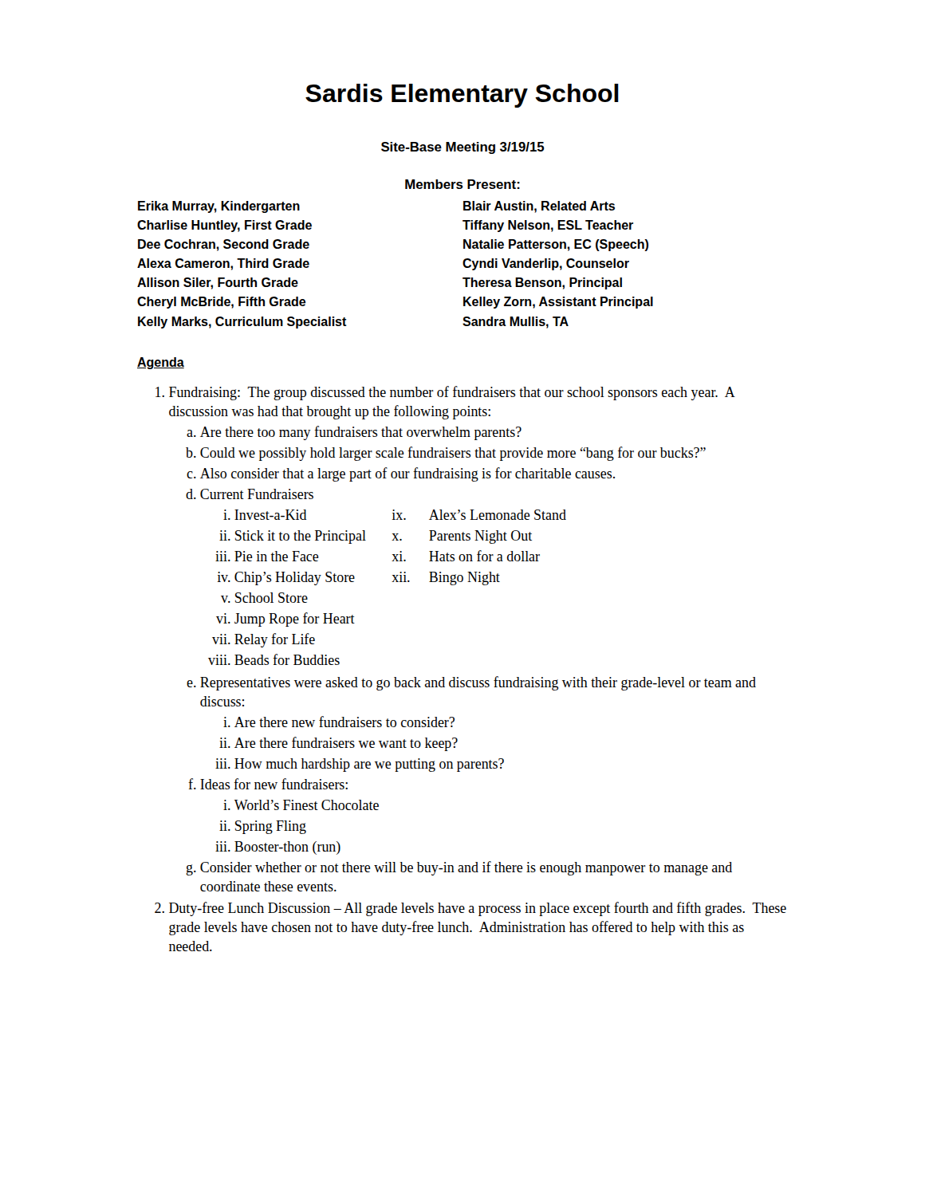Sardis Elementary School
Site-Base Meeting 3/19/15
Members Present:
| Erika Murray, Kindergarten | Blair Austin, Related Arts |
| Charlise Huntley, First Grade | Tiffany Nelson, ESL Teacher |
| Dee Cochran, Second Grade | Natalie Patterson, EC (Speech) |
| Alexa Cameron, Third Grade | Cyndi Vanderlip, Counselor |
| Allison Siler, Fourth Grade | Theresa Benson, Principal |
| Cheryl McBride, Fifth Grade | Kelley Zorn, Assistant Principal |
| Kelly Marks, Curriculum Specialist | Sandra Mullis, TA |
Agenda
Fundraising: The group discussed the number of fundraisers that our school sponsors each year. A discussion was had that brought up the following points:
Are there too many fundraisers that overwhelm parents?
Could we possibly hold larger scale fundraisers that provide more “bang for our bucks?”
Also consider that a large part of our fundraising is for charitable causes.
Current Fundraisers
Invest-a-Kid
Stick it to the Principal
Pie in the Face
Chip’s Holiday Store
School Store
Jump Rope for Heart
Relay for Life
Beads for Buddies
ix. Alex’s Lemonade Stand
x. Parents Night Out
xi. Hats on for a dollar
xii. Bingo Night
Representatives were asked to go back and discuss fundraising with their grade-level or team and discuss:
Are there new fundraisers to consider?
Are there fundraisers we want to keep?
How much hardship are we putting on parents?
Ideas for new fundraisers:
World’s Finest Chocolate
Spring Fling
Booster-thon (run)
Consider whether or not there will be buy-in and if there is enough manpower to manage and coordinate these events.
Duty-free Lunch Discussion – All grade levels have a process in place except fourth and fifth grades. These grade levels have chosen not to have duty-free lunch. Administration has offered to help with this as needed.